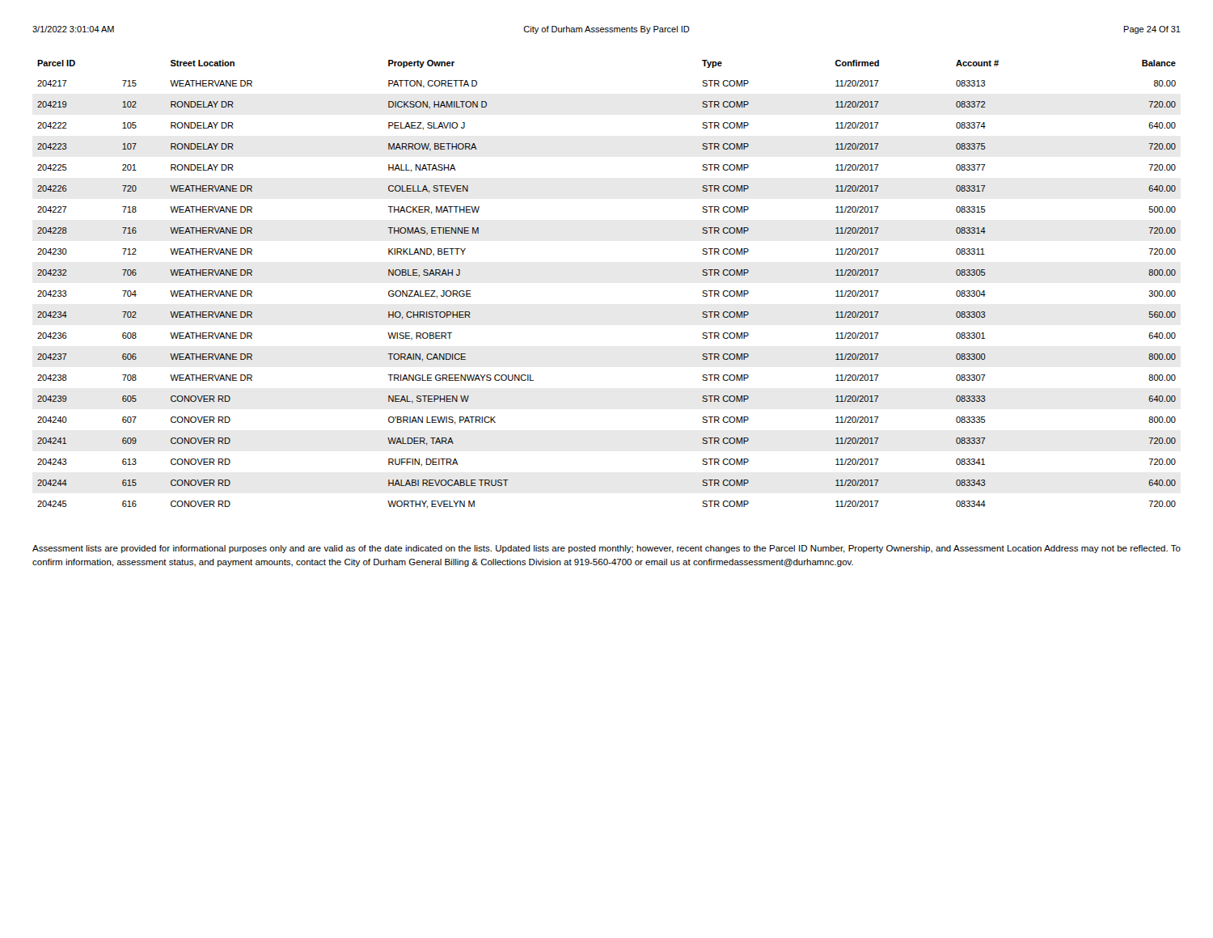3/1/2022 3:01:04 AM
City of Durham Assessments By Parcel ID
Page 24 Of 31
| Parcel ID | | Street Location | Property Owner | Type | Confirmed | Account # | Balance |
| --- | --- | --- | --- | --- | --- | --- | --- |
| 204217 | 715 | WEATHERVANE DR | PATTON, CORETTA D | STR COMP | 11/20/2017 | 083313 | 80.00 |
| 204219 | 102 | RONDELAY DR | DICKSON, HAMILTON D | STR COMP | 11/20/2017 | 083372 | 720.00 |
| 204222 | 105 | RONDELAY DR | PELAEZ, SLAVIO J | STR COMP | 11/20/2017 | 083374 | 640.00 |
| 204223 | 107 | RONDELAY DR | MARROW, BETHORA | STR COMP | 11/20/2017 | 083375 | 720.00 |
| 204225 | 201 | RONDELAY DR | HALL, NATASHA | STR COMP | 11/20/2017 | 083377 | 720.00 |
| 204226 | 720 | WEATHERVANE DR | COLELLA, STEVEN | STR COMP | 11/20/2017 | 083317 | 640.00 |
| 204227 | 718 | WEATHERVANE DR | THACKER, MATTHEW | STR COMP | 11/20/2017 | 083315 | 500.00 |
| 204228 | 716 | WEATHERVANE DR | THOMAS, ETIENNE M | STR COMP | 11/20/2017 | 083314 | 720.00 |
| 204230 | 712 | WEATHERVANE DR | KIRKLAND, BETTY | STR COMP | 11/20/2017 | 083311 | 720.00 |
| 204232 | 706 | WEATHERVANE DR | NOBLE, SARAH J | STR COMP | 11/20/2017 | 083305 | 800.00 |
| 204233 | 704 | WEATHERVANE DR | GONZALEZ, JORGE | STR COMP | 11/20/2017 | 083304 | 300.00 |
| 204234 | 702 | WEATHERVANE DR | HO, CHRISTOPHER | STR COMP | 11/20/2017 | 083303 | 560.00 |
| 204236 | 608 | WEATHERVANE DR | WISE, ROBERT | STR COMP | 11/20/2017 | 083301 | 640.00 |
| 204237 | 606 | WEATHERVANE DR | TORAIN, CANDICE | STR COMP | 11/20/2017 | 083300 | 800.00 |
| 204238 | 708 | WEATHERVANE DR | TRIANGLE GREENWAYS COUNCIL | STR COMP | 11/20/2017 | 083307 | 800.00 |
| 204239 | 605 | CONOVER RD | NEAL, STEPHEN W | STR COMP | 11/20/2017 | 083333 | 640.00 |
| 204240 | 607 | CONOVER RD | O'BRIAN LEWIS, PATRICK | STR COMP | 11/20/2017 | 083335 | 800.00 |
| 204241 | 609 | CONOVER RD | WALDER, TARA | STR COMP | 11/20/2017 | 083337 | 720.00 |
| 204243 | 613 | CONOVER RD | RUFFIN, DEITRA | STR COMP | 11/20/2017 | 083341 | 720.00 |
| 204244 | 615 | CONOVER RD | HALABI REVOCABLE TRUST | STR COMP | 11/20/2017 | 083343 | 640.00 |
| 204245 | 616 | CONOVER RD | WORTHY, EVELYN M | STR COMP | 11/20/2017 | 083344 | 720.00 |
Assessment lists are provided for informational purposes only and are valid as of the date indicated on the lists. Updated lists are posted monthly; however, recent changes to the Parcel ID Number, Property Ownership, and Assessment Location Address may not be reflected. To confirm information, assessment status, and payment amounts, contact the City of Durham General Billing & Collections Division at 919-560-4700 or email us at confirmedassessment@durhamnc.gov.